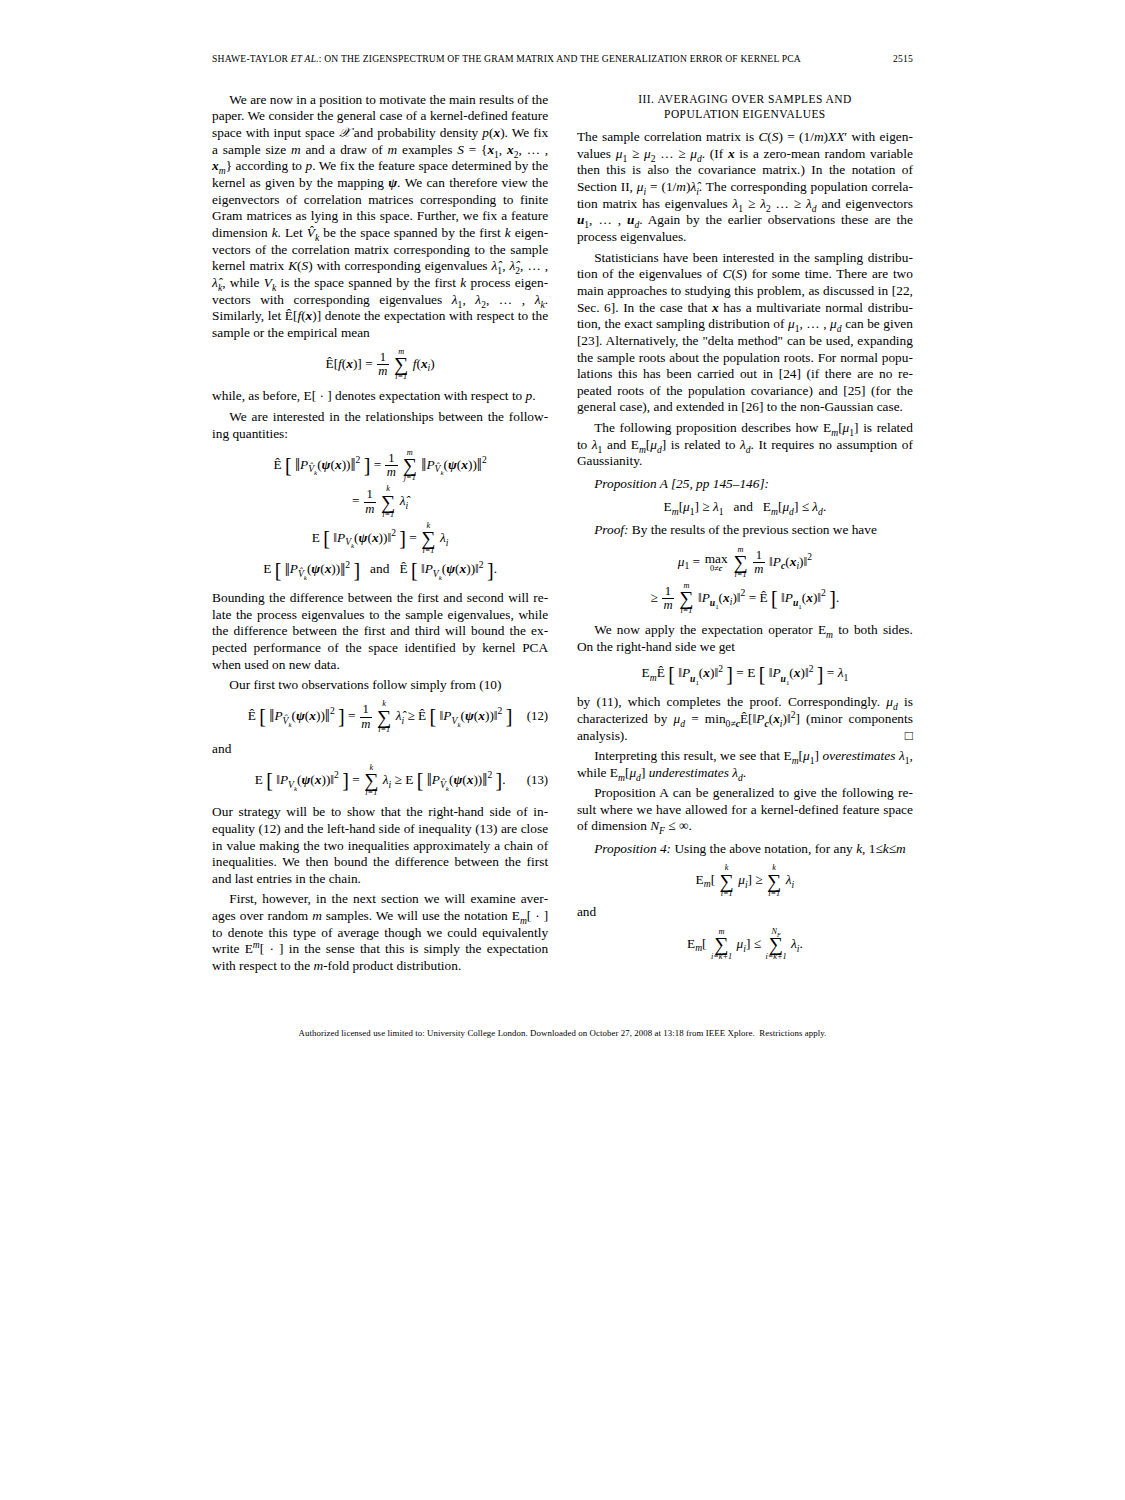SHAWE-TAYLOR et al.: ON THE ZIGENSPECTRUM OF THE GRAM MATRIX AND THE GENERALIZATION ERROR OF KERNEL PCA 2515
We are now in a position to motivate the main results of the paper. We consider the general case of a kernel-defined feature space with input space 𝒳 and probability density p(x). We fix a sample size m and a draw of m examples S = {x1, x2, … , xm} according to p. We fix the feature space determined by the kernel as given by the mapping ψ. We can therefore view the eigenvectors of correlation matrices corresponding to finite Gram matrices as lying in this space. Further, we fix a feature dimension k. Let V̂k be the space spanned by the first k eigenvectors of the correlation matrix corresponding to the sample kernel matrix K(S) with corresponding eigenvalues λ̂1, λ̂2, … , λ̂k, while Vk is the space spanned by the first k process eigenvectors with corresponding eigenvalues λ1, λ2, … , λk. Similarly, let Ê[f(x)] denote the expectation with respect to the sample or the empirical mean
Ê[f(x)] = 1 m m∑i=1 f(xi)
while, as before, E[ · ] denotes expectation with respect to p.
We are interested in the relationships between the following quantities:
Ê [ ‖PV̂k(ψ(x))‖2 ] = 1 m m∑j=1 ‖PV̂k(ψ(x))‖2 = 1 m k∑i=1 λ̂i E [ ‖PVk(ψ(x))‖2 ] = k∑i=1 λi E [ ‖PV̂k(ψ(x))‖2 ] and Ê [ ‖PVk(ψ(x))‖2 ].
Bounding the difference between the first and second will relate the process eigenvalues to the sample eigenvalues, while the difference between the first and third will bound the expected performance of the space identified by kernel PCA when used on new data.
Our first two observations follow simply from (10)
Ê [ ‖PV̂k(ψ(x))‖2 ] = 1 m k∑i=1 λ̂i ≥ Ê [ ‖PVk(ψ(x))‖2 ] (12)
and
E [ ‖PVk(ψ(x))‖2 ] = k∑i=1 λi ≥ E [ ‖PV̂k(ψ(x))‖2 ]. (13)
Our strategy will be to show that the right-hand side of inequality (12) and the left-hand side of inequality (13) are close in value making the two inequalities approximately a chain of inequalities. We then bound the difference between the first and last entries in the chain.
First, however, in the next section we will examine averages over random m samples. We will use the notation Em[ · ] to denote this type of average though we could equivalently write Em[ · ] in the sense that this is simply the expectation with respect to the m-fold product distribution.
III. Averaging Over Samples and
Population Eigenvalues
The sample correlation matrix is C(S) = (1/m)XX′ with eigenvalues μ1 ≥ μ2 … ≥ μd. (If x is a zero-mean random variable then this is also the covariance matrix.) In the notation of Section II, μi = (1/m)λ̂i. The corresponding population correlation matrix has eigenvalues λ1 ≥ λ2 … ≥ λd and eigenvectors u1, … , ud. Again by the earlier observations these are the process eigenvalues.
Statisticians have been interested in the sampling distribution of the eigenvalues of C(S) for some time. There are two main approaches to studying this problem, as discussed in [22, Sec. 6]. In the case that x has a multivariate normal distribution, the exact sampling distribution of μ1, … , μd can be given [23]. Alternatively, the "delta method" can be used, expanding the sample roots about the population roots. For normal populations this has been carried out in [24] (if there are no repeated roots of the population covariance) and [25] (for the general case), and extended in [26] to the non-Gaussian case.
The following proposition describes how Em[μ1] is related to λ1 and Em[μd] is related to λd. It requires no assumption of Gaussianity.
Proposition A [25, pp 145–146]:
Em[μ1] ≥ λ1 and Em[μd] ≤ λd.
Proof: By the results of the previous section we have
μ1 = max 0≠c m∑i=1 1 m ‖Pc(xi)‖2 ≥ 1 m m∑i=1 ‖Pu1(xi)‖2 = Ê [ ‖Pu1(x)‖2 ].
We now apply the expectation operator Em to both sides. On the right-hand side we get
EmÊ [ ‖Pu1(x)‖2 ] = E [ ‖Pu1(x)‖2 ] = λ1
by (11), which completes the proof. Correspondingly. μd is characterized by μd = min0≠cÊ[‖Pc(xi)‖2] (minor components analysis). □
Interpreting this result, we see that Em[μ1] overestimates λ1, while Em[μd] underestimates λd.
Proposition A can be generalized to give the following result where we have allowed for a kernel-defined feature space of dimension NF ≤ ∞.
Proposition 4: Using the above notation, for any k, 1≤k≤m
Em[ k∑i=1 μi] ≥ k∑i=1 λi
and
Em[ m∑i=k+1 μi] ≤ NF∑i=k+1 λi.
Authorized licensed use limited to: University College London. Downloaded on October 27, 2008 at 13:18 from IEEE Xplore. Restrictions apply.